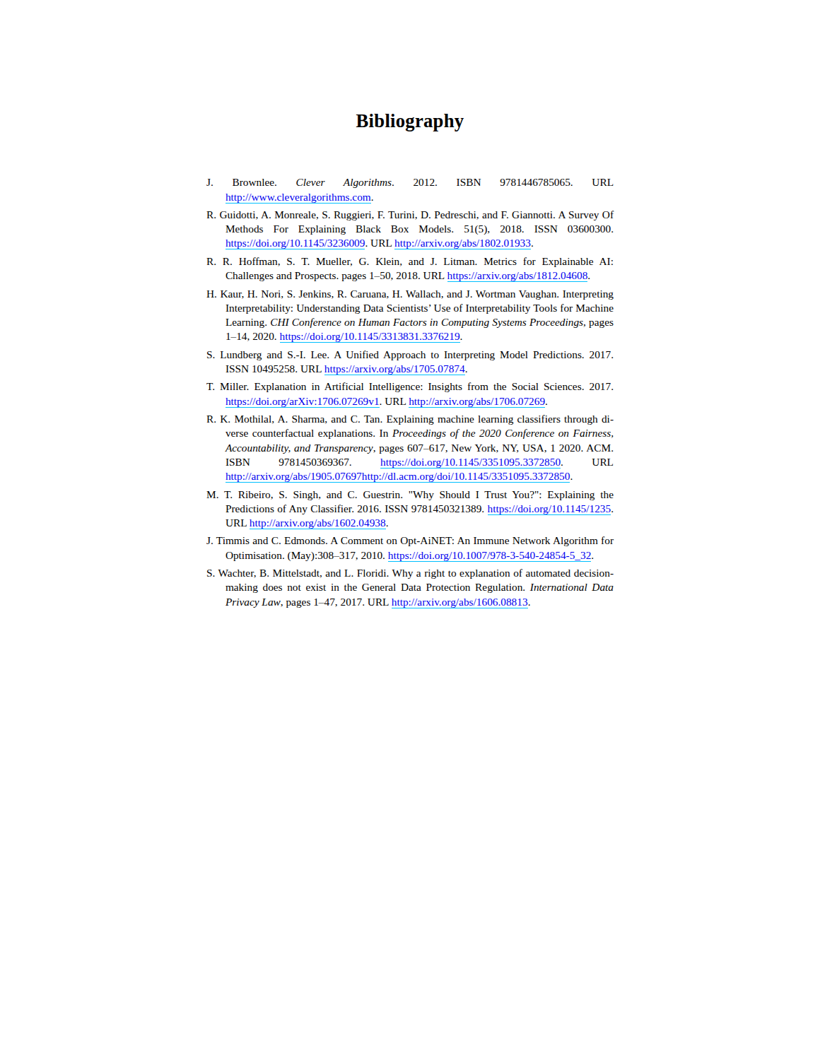Bibliography
J. Brownlee. Clever Algorithms. 2012. ISBN 9781446785065. URL http://www.cleveralgorithms.com.
R. Guidotti, A. Monreale, S. Ruggieri, F. Turini, D. Pedreschi, and F. Giannotti. A Survey Of Methods For Explaining Black Box Models. 51(5), 2018. ISSN 03600300. https://doi.org/10.1145/3236009. URL http://arxiv.org/abs/1802.01933.
R. R. Hoffman, S. T. Mueller, G. Klein, and J. Litman. Metrics for Explainable AI: Challenges and Prospects. pages 1–50, 2018. URL https://arxiv.org/abs/1812.04608.
H. Kaur, H. Nori, S. Jenkins, R. Caruana, H. Wallach, and J. Wortman Vaughan. Interpreting Interpretability: Understanding Data Scientists’ Use of Interpretability Tools for Machine Learning. CHI Conference on Human Factors in Computing Systems Proceedings, pages 1–14, 2020. https://doi.org/10.1145/3313831.3376219.
S. Lundberg and S.-I. Lee. A Unified Approach to Interpreting Model Predictions. 2017. ISSN 10495258. URL https://arxiv.org/abs/1705.07874.
T. Miller. Explanation in Artificial Intelligence: Insights from the Social Sciences. 2017. https://doi.org/arXiv:1706.07269v1. URL http://arxiv.org/abs/1706.07269.
R. K. Mothilal, A. Sharma, and C. Tan. Explaining machine learning classifiers through diverse counterfactual explanations. In Proceedings of the 2020 Conference on Fairness, Accountability, and Transparency, pages 607–617, New York, NY, USA, 1 2020. ACM. ISBN 9781450369367. https://doi.org/10.1145/3351095.3372850. URL http://arxiv.org/abs/1905.07697 http://dl.acm.org/doi/10.1145/3351095.3372850.
M. T. Ribeiro, S. Singh, and C. Guestrin. "Why Should I Trust You?": Explaining the Predictions of Any Classifier. 2016. ISSN 9781450321389. https://doi.org/10.1145/1235. URL http://arxiv.org/abs/1602.04938.
J. Timmis and C. Edmonds. A Comment on Opt-AiNET: An Immune Network Algorithm for Optimisation. (May):308–317, 2010. https://doi.org/10.1007/978-3-540-24854-5_32.
S. Wachter, B. Mittelstadt, and L. Floridi. Why a right to explanation of automated decision-making does not exist in the General Data Protection Regulation. International Data Privacy Law, pages 1–47, 2017. URL http://arxiv.org/abs/1606.08813.